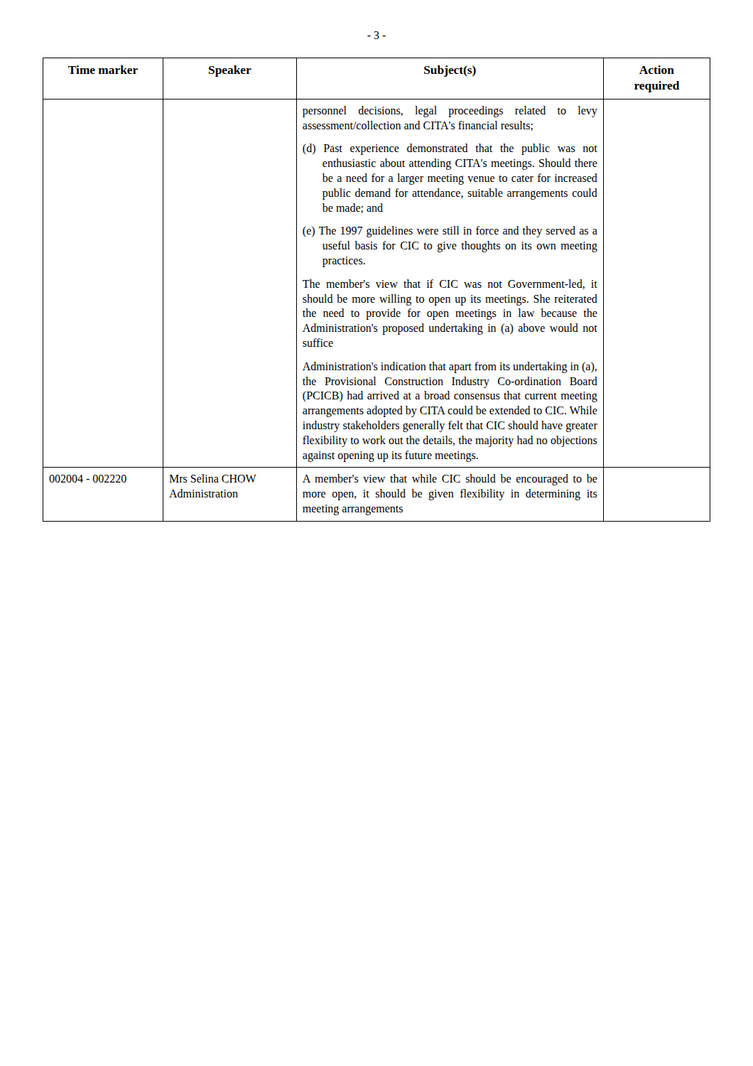- 3 -
| Time marker | Speaker | Subject(s) | Action required |
| --- | --- | --- | --- |
| | | personnel decisions, legal proceedings related to levy assessment/collection and CITA's financial results; (d) Past experience demonstrated that the public was not enthusiastic about attending CITA's meetings. Should there be a need for a larger meeting venue to cater for increased public demand for attendance, suitable arrangements could be made; and (e) The 1997 guidelines were still in force and they served as a useful basis for CIC to give thoughts on its own meeting practices. The member's view that if CIC was not Government-led, it should be more willing to open up its meetings. She reiterated the need to provide for open meetings in law because the Administration's proposed undertaking in (a) above would not suffice Administration's indication that apart from its undertaking in (a), the Provisional Construction Industry Co-ordination Board (PCICB) had arrived at a broad consensus that current meeting arrangements adopted by CITA could be extended to CIC. While industry stakeholders generally felt that CIC should have greater flexibility to work out the details, the majority had no objections against opening up its future meetings. | |
| 002004 - 002220 | Mrs Selina CHOW Administration | A member's view that while CIC should be encouraged to be more open, it should be given flexibility in determining its meeting arrangements | |